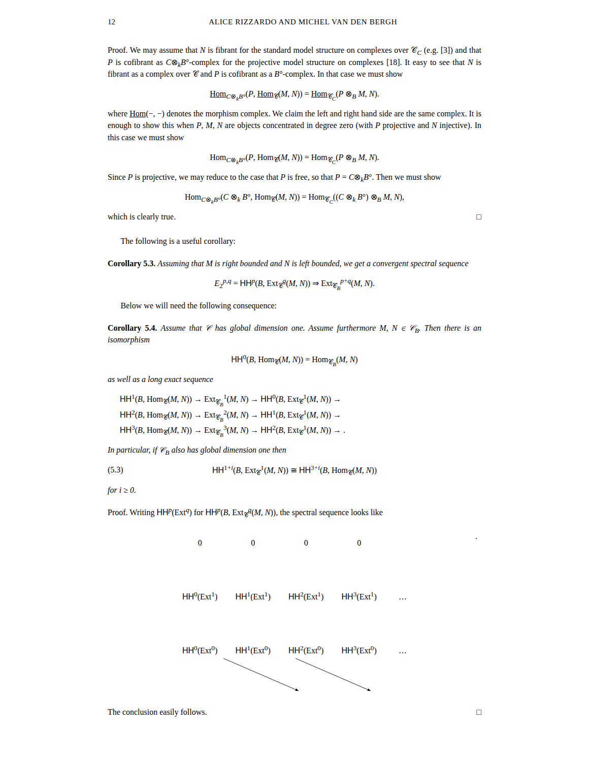12 ALICE RIZZARDO AND MICHEL VAN DEN BERGH
Proof. We may assume that N is fibrant for the standard model structure on complexes over 𝒞C (e.g. [3]) and that P is cofibrant as C⊗kB°-complex for the projective model structure on complexes [18]. It easy to see that N is fibrant as a complex over 𝒞 and P is cofibrant as a B°-complex. In that case we must show
HomC⊗kB°(P, Hom𝒞(M, N)) = Hom𝒞C(P ⊗B M, N).
where Hom(−, −) denotes the morphism complex. We claim the left and right hand side are the same complex. It is enough to show this when P, M, N are objects concentrated in degree zero (with P projective and N injective). In this case we must show
HomC⊗kB°(P, Hom𝒞(M, N)) = Hom𝒞C(P ⊗B M, N).
Since P is projective, we may reduce to the case that P is free, so that P = C⊗kB°. Then we must show
HomC⊗kB°(C ⊗k B°, Hom𝒞(M, N)) = Hom𝒞C((C ⊗k B°) ⊗B M, N),
which is clearly true. □
The following is a useful corollary:
Corollary 5.3. Assuming that M is right bounded and N is left bounded, we get a convergent spectral sequence
E2p,q = HHp(B, Ext𝒞q(M, N)) ⇒ Ext𝒞Bp+q(M, N).
Below we will need the following consequence:
Corollary 5.4. Assume that 𝒞 has global dimension one. Assume furthermore M, N ∈ 𝒞B. Then there is an isomorphism
HH0(B, Hom𝒞(M, N)) = Hom𝒞B(M, N)
as well as a long exact sequence
HH1(B, Hom𝒞(M, N)) → Ext𝒞B1(M, N) → HH0(B, Ext𝒞1(M, N)) →
HH2(B, Hom𝒞(M, N)) → Ext𝒞B2(M, N) → HH1(B, Ext𝒞1(M, N)) →
HH3(B, Hom𝒞(M, N)) → Ext𝒞B3(M, N) → HH2(B, Ext𝒞1(M, N)) → .
In particular, if 𝒞B also has global dimension one then
(5.3) HH1+i(B, Ext𝒞1(M, N)) ≅ HH3+i(B, Hom𝒞(M, N))
for i ≥ 0.
Proof. Writing HHp(Extq) for HHp(B, Ext𝒞q(M, N)), the spectral sequence looks like
.
| 0 | 0 | 0 | 0 | |
| HH 0 (Ext 1 ) | HH 1 (Ext 1 ) | HH 2 (Ext 1 ) | HH 3 (Ext 1 ) | … |
| HH 0 (Ext 0 ) | HH 1 (Ext 0 ) | HH 2 (Ext 0 ) | HH 3 (Ext 0 ) | … |
The conclusion easily follows. □